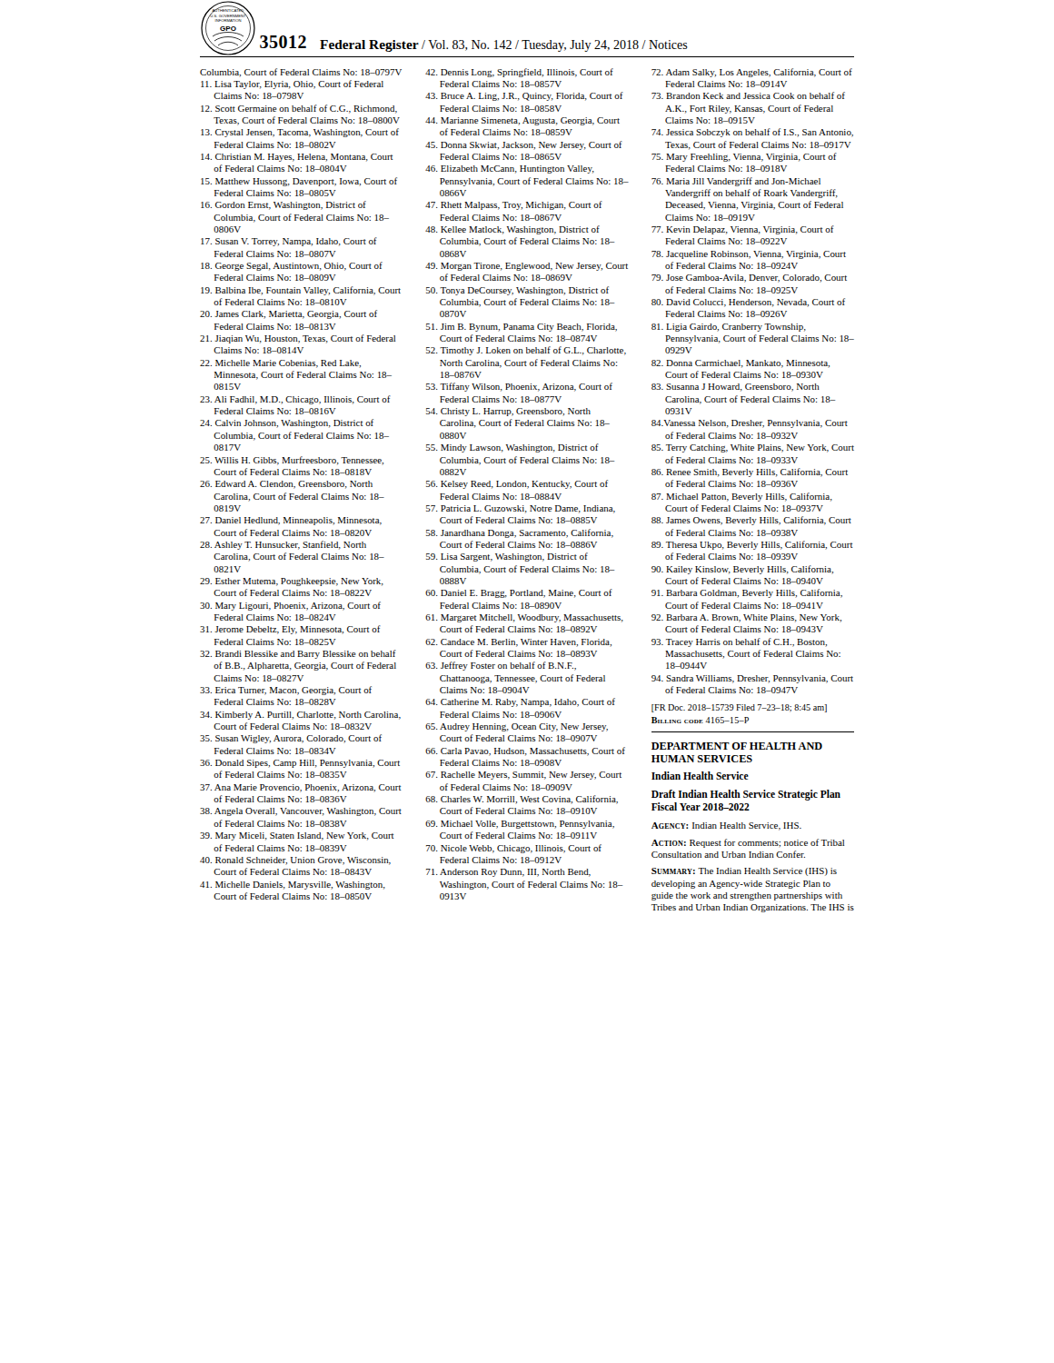AUTHENTICATED U.S. GOVERNMENT INFORMATION GPO
35012
Federal Register / Vol. 83, No. 142 / Tuesday, July 24, 2018 / Notices
Columbia, Court of Federal Claims No: 18–0797V
11. Lisa Taylor, Elyria, Ohio, Court of Federal Claims No: 18–0798V
12. Scott Germaine on behalf of C.G., Richmond, Texas, Court of Federal Claims No: 18–0800V
13. Crystal Jensen, Tacoma, Washington, Court of Federal Claims No: 18–0802V
14. Christian M. Hayes, Helena, Montana, Court of Federal Claims No: 18–0804V
15. Matthew Hussong, Davenport, Iowa, Court of Federal Claims No: 18–0805V
16. Gordon Ernst, Washington, District of Columbia, Court of Federal Claims No: 18–0806V
17. Susan V. Torrey, Nampa, Idaho, Court of Federal Claims No: 18–0807V
18. George Segal, Austintown, Ohio, Court of Federal Claims No: 18–0809V
19. Balbina Ibe, Fountain Valley, California, Court of Federal Claims No: 18–0810V
20. James Clark, Marietta, Georgia, Court of Federal Claims No: 18–0813V
21. Jiaqian Wu, Houston, Texas, Court of Federal Claims No: 18–0814V
22. Michelle Marie Cobenias, Red Lake, Minnesota, Court of Federal Claims No: 18–0815V
23. Ali Fadhil, M.D., Chicago, Illinois, Court of Federal Claims No: 18–0816V
24. Calvin Johnson, Washington, District of Columbia, Court of Federal Claims No: 18–0817V
25. Willis H. Gibbs, Murfreesboro, Tennessee, Court of Federal Claims No: 18–0818V
26. Edward A. Clendon, Greensboro, North Carolina, Court of Federal Claims No: 18–0819V
27. Daniel Hedlund, Minneapolis, Minnesota, Court of Federal Claims No: 18–0820V
28. Ashley T. Hunsucker, Stanfield, North Carolina, Court of Federal Claims No: 18–0821V
29. Esther Mutema, Poughkeepsie, New York, Court of Federal Claims No: 18–0822V
30. Mary Ligouri, Phoenix, Arizona, Court of Federal Claims No: 18–0824V
31. Jerome Debeltz, Ely, Minnesota, Court of Federal Claims No: 18–0825V
32. Brandi Blessike and Barry Blessike on behalf of B.B., Alpharetta, Georgia, Court of Federal Claims No: 18–0827V
33. Erica Turner, Macon, Georgia, Court of Federal Claims No: 18–0828V
34. Kimberly A. Purtill, Charlotte, North Carolina, Court of Federal Claims No: 18–0832V
35. Susan Wigley, Aurora, Colorado, Court of Federal Claims No: 18–0834V
36. Donald Sipes, Camp Hill, Pennsylvania, Court of Federal Claims No: 18–0835V
37. Ana Marie Provencio, Phoenix, Arizona, Court of Federal Claims No: 18–0836V
38. Angela Overall, Vancouver, Washington, Court of Federal Claims No: 18–0838V
39. Mary Miceli, Staten Island, New York, Court of Federal Claims No: 18–0839V
40. Ronald Schneider, Union Grove, Wisconsin, Court of Federal Claims No: 18–0843V
41. Michelle Daniels, Marysville, Washington, Court of Federal Claims No: 18–0850V
42. Dennis Long, Springfield, Illinois, Court of Federal Claims No: 18–0857V
43. Bruce A. Ling, J.R., Quincy, Florida, Court of Federal Claims No: 18–0858V
44. Marianne Simeneta, Augusta, Georgia, Court of Federal Claims No: 18–0859V
45. Donna Skwiat, Jackson, New Jersey, Court of Federal Claims No: 18–0865V
46. Elizabeth McCann, Huntington Valley, Pennsylvania, Court of Federal Claims No: 18–0866V
47. Rhett Malpass, Troy, Michigan, Court of Federal Claims No: 18–0867V
48. Kellee Matlock, Washington, District of Columbia, Court of Federal Claims No: 18–0868V
49. Morgan Tirone, Englewood, New Jersey, Court of Federal Claims No: 18–0869V
50. Tonya DeCoursey, Washington, District of Columbia, Court of Federal Claims No: 18–0870V
51. Jim B. Bynum, Panama City Beach, Florida, Court of Federal Claims No: 18–0874V
52. Timothy J. Loken on behalf of G.L., Charlotte, North Carolina, Court of Federal Claims No: 18–0876V
53. Tiffany Wilson, Phoenix, Arizona, Court of Federal Claims No: 18–0877V
54. Christy L. Harrup, Greensboro, North Carolina, Court of Federal Claims No: 18–0880V
55. Mindy Lawson, Washington, District of Columbia, Court of Federal Claims No: 18–0882V
56. Kelsey Reed, London, Kentucky, Court of Federal Claims No: 18–0884V
57. Patricia L. Guzowski, Notre Dame, Indiana, Court of Federal Claims No: 18–0885V
58. Janardhana Donga, Sacramento, California, Court of Federal Claims No: 18–0886V
59. Lisa Sargent, Washington, District of Columbia, Court of Federal Claims No: 18–0888V
60. Daniel E. Bragg, Portland, Maine, Court of Federal Claims No: 18–0890V
61. Margaret Mitchell, Woodbury, Massachusetts, Court of Federal Claims No: 18–0892V
62. Candace M. Berlin, Winter Haven, Florida, Court of Federal Claims No: 18–0893V
63. Jeffrey Foster on behalf of B.N.F., Chattanooga, Tennessee, Court of Federal Claims No: 18–0904V
64. Catherine M. Raby, Nampa, Idaho, Court of Federal Claims No: 18–0906V
65. Audrey Henning, Ocean City, New Jersey, Court of Federal Claims No: 18–0907V
66. Carla Pavao, Hudson, Massachusetts, Court of Federal Claims No: 18–0908V
67. Rachelle Meyers, Summit, New Jersey, Court of Federal Claims No: 18–0909V
68. Charles W. Morrill, West Covina, California, Court of Federal Claims No: 18–0910V
69. Michael Volle, Burgettstown, Pennsylvania, Court of Federal Claims No: 18–0911V
70. Nicole Webb, Chicago, Illinois, Court of Federal Claims No: 18–0912V
71. Anderson Roy Dunn, III, North Bend, Washington, Court of Federal Claims No: 18–0913V
72. Adam Salky, Los Angeles, California, Court of Federal Claims No: 18–0914V
73. Brandon Keck and Jessica Cook on behalf of A.K., Fort Riley, Kansas, Court of Federal Claims No: 18–0915V
74. Jessica Sobczyk on behalf of I.S., San Antonio, Texas, Court of Federal Claims No: 18–0917V
75. Mary Freehling, Vienna, Virginia, Court of Federal Claims No: 18–0918V
76. Maria Jill Vandergriff and Jon-Michael Vandergriff on behalf of Roark Vandergriff, Deceased, Vienna, Virginia, Court of Federal Claims No: 18–0919V
77. Kevin Delapaz, Vienna, Virginia, Court of Federal Claims No: 18–0922V
78. Jacqueline Robinson, Vienna, Virginia, Court of Federal Claims No: 18–0924V
79. Jose Gamboa-Avila, Denver, Colorado, Court of Federal Claims No: 18–0925V
80. David Colucci, Henderson, Nevada, Court of Federal Claims No: 18–0926V
81. Ligia Gairdo, Cranberry Township, Pennsylvania, Court of Federal Claims No: 18–0929V
82. Donna Carmichael, Mankato, Minnesota, Court of Federal Claims No: 18–0930V
83. Susanna J Howard, Greensboro, North Carolina, Court of Federal Claims No: 18–0931V
84.Vanessa Nelson, Dresher, Pennsylvania, Court of Federal Claims No: 18–0932V
85. Terry Catching, White Plains, New York, Court of Federal Claims No: 18–0933V
86. Renee Smith, Beverly Hills, California, Court of Federal Claims No: 18–0936V
87. Michael Patton, Beverly Hills, California, Court of Federal Claims No: 18–0937V
88. James Owens, Beverly Hills, California, Court of Federal Claims No: 18–0938V
89. Theresa Ukpo, Beverly Hills, California, Court of Federal Claims No: 18–0939V
90. Kailey Kinslow, Beverly Hills, California, Court of Federal Claims No: 18–0940V
91. Barbara Goldman, Beverly Hills, California, Court of Federal Claims No: 18–0941V
92. Barbara A. Brown, White Plains, New York, Court of Federal Claims No: 18–0943V
93. Tracey Harris on behalf of C.H., Boston, Massachusetts, Court of Federal Claims No: 18–0944V
94. Sandra Williams, Dresher, Pennsylvania, Court of Federal Claims No: 18–0947V
[FR Doc. 2018–15739 Filed 7–23–18; 8:45 am]
Billing code 4165–15–P
DEPARTMENT OF HEALTH AND HUMAN SERVICES
Indian Health Service
Draft Indian Health Service Strategic Plan Fiscal Year 2018–2022
Agency: Indian Health Service, IHS.
Action: Request for comments; notice of Tribal Consultation and Urban Indian Confer.
Summary: The Indian Health Service (IHS) is developing an Agency-wide Strategic Plan to guide the work and strengthen partnerships with Tribes and Urban Indian Organizations. The IHS is